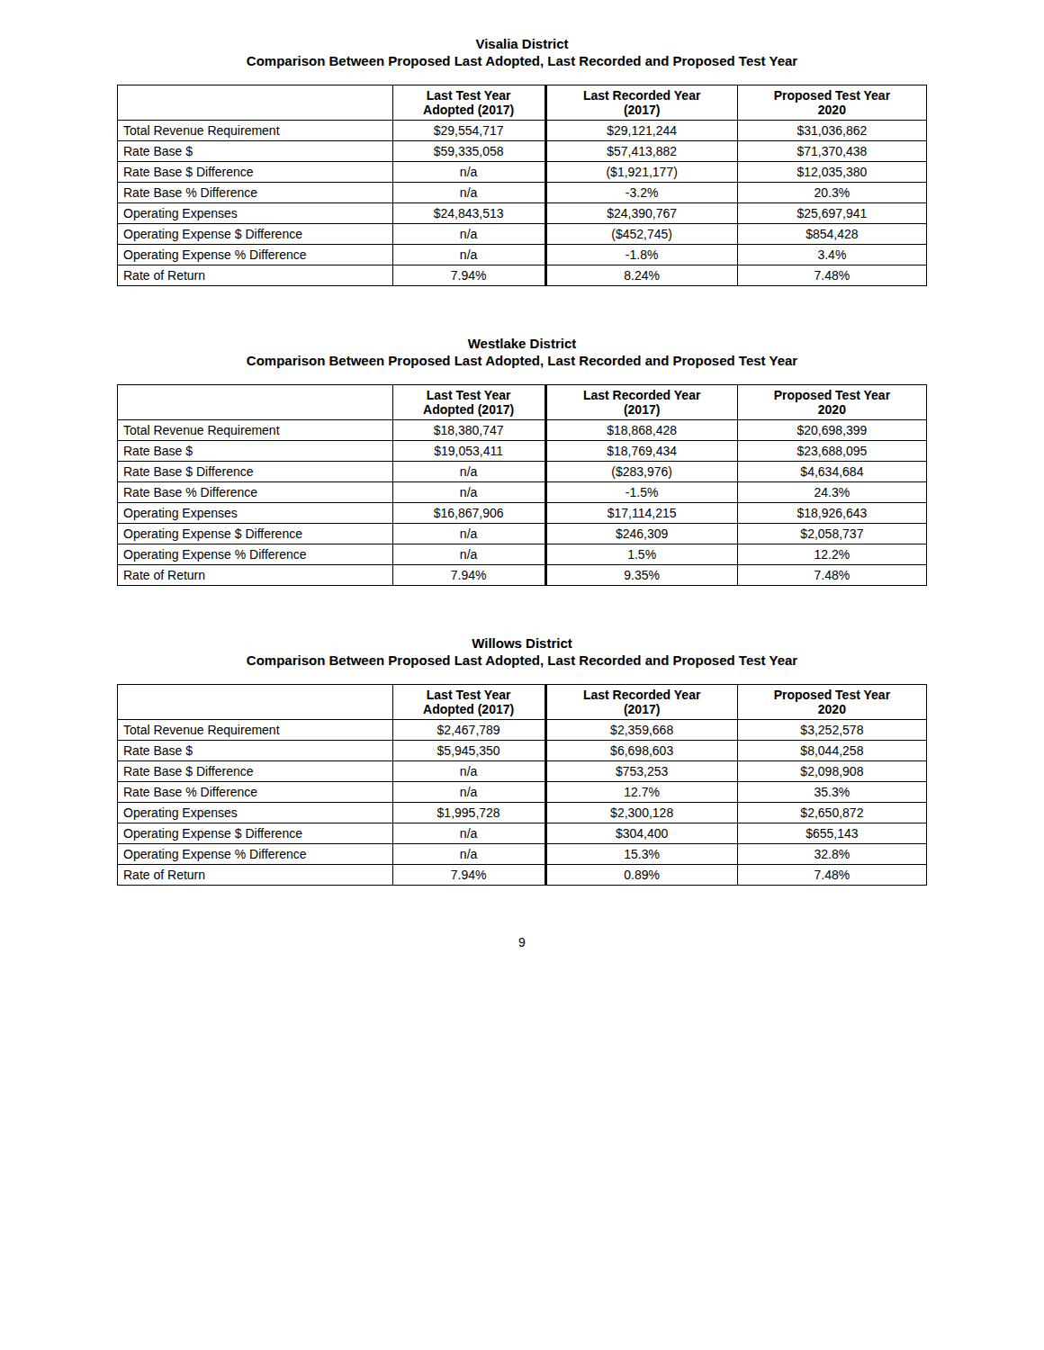Visalia District
Comparison Between Proposed Last Adopted, Last Recorded and Proposed Test Year
| | Last Test Year Adopted (2017) | Last Recorded Year (2017) | Proposed Test Year 2020 |
| --- | --- | --- | --- |
| Total Revenue Requirement | $29,554,717 | $29,121,244 | $31,036,862 |
| Rate Base $ | $59,335,058 | $57,413,882 | $71,370,438 |
| Rate Base $ Difference | n/a | ($1,921,177) | $12,035,380 |
| Rate Base % Difference | n/a | -3.2% | 20.3% |
| Operating Expenses | $24,843,513 | $24,390,767 | $25,697,941 |
| Operating Expense $ Difference | n/a | ($452,745) | $854,428 |
| Operating Expense % Difference | n/a | -1.8% | 3.4% |
| Rate of Return | 7.94% | 8.24% | 7.48% |
Westlake District
Comparison Between Proposed Last Adopted, Last Recorded and Proposed Test Year
| | Last Test Year Adopted (2017) | Last Recorded Year (2017) | Proposed Test Year 2020 |
| --- | --- | --- | --- |
| Total Revenue Requirement | $18,380,747 | $18,868,428 | $20,698,399 |
| Rate Base $ | $19,053,411 | $18,769,434 | $23,688,095 |
| Rate Base $ Difference | n/a | ($283,976) | $4,634,684 |
| Rate Base % Difference | n/a | -1.5% | 24.3% |
| Operating Expenses | $16,867,906 | $17,114,215 | $18,926,643 |
| Operating Expense $ Difference | n/a | $246,309 | $2,058,737 |
| Operating Expense % Difference | n/a | 1.5% | 12.2% |
| Rate of Return | 7.94% | 9.35% | 7.48% |
Willows District
Comparison Between Proposed Last Adopted, Last Recorded and Proposed Test Year
| | Last Test Year Adopted (2017) | Last Recorded Year (2017) | Proposed Test Year 2020 |
| --- | --- | --- | --- |
| Total Revenue Requirement | $2,467,789 | $2,359,668 | $3,252,578 |
| Rate Base $ | $5,945,350 | $6,698,603 | $8,044,258 |
| Rate Base $ Difference | n/a | $753,253 | $2,098,908 |
| Rate Base % Difference | n/a | 12.7% | 35.3% |
| Operating Expenses | $1,995,728 | $2,300,128 | $2,650,872 |
| Operating Expense $ Difference | n/a | $304,400 | $655,143 |
| Operating Expense % Difference | n/a | 15.3% | 32.8% |
| Rate of Return | 7.94% | 0.89% | 7.48% |
9